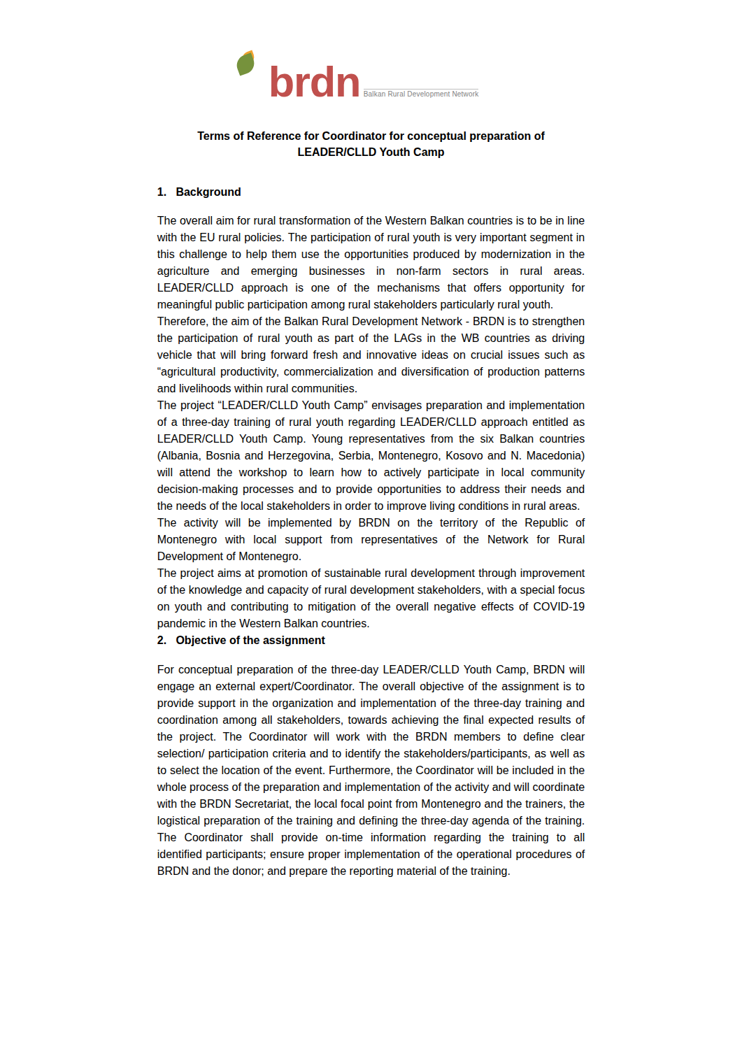brdn
Balkan Rural Development Network
Terms of Reference for Coordinator for conceptual preparation of LEADER/CLLD Youth Camp
1. Background
The overall aim for rural transformation of the Western Balkan countries is to be in line with the EU rural policies. The participation of rural youth is very important segment in this challenge to help them use the opportunities produced by modernization in the agriculture and emerging businesses in non-farm sectors in rural areas. LEADER/CLLD approach is one of the mechanisms that offers opportunity for meaningful public participation among rural stakeholders particularly rural youth.
Therefore, the aim of the Balkan Rural Development Network - BRDN is to strengthen the participation of rural youth as part of the LAGs in the WB countries as driving vehicle that will bring forward fresh and innovative ideas on crucial issues such as “agricultural productivity, commercialization and diversification of production patterns and livelihoods within rural communities.
The project “LEADER/CLLD Youth Camp” envisages preparation and implementation of a three-day training of rural youth regarding LEADER/CLLD approach entitled as LEADER/CLLD Youth Camp. Young representatives from the six Balkan countries (Albania, Bosnia and Herzegovina, Serbia, Montenegro, Kosovo and N. Macedonia) will attend the workshop to learn how to actively participate in local community decision-making processes and to provide opportunities to address their needs and the needs of the local stakeholders in order to improve living conditions in rural areas.
The activity will be implemented by BRDN on the territory of the Republic of Montenegro with local support from representatives of the Network for Rural Development of Montenegro.
The project aims at promotion of sustainable rural development through improvement of the knowledge and capacity of rural development stakeholders, with a special focus on youth and contributing to mitigation of the overall negative effects of COVID-19 pandemic in the Western Balkan countries.
2. Objective of the assignment
For conceptual preparation of the three-day LEADER/CLLD Youth Camp, BRDN will engage an external expert/Coordinator. The overall objective of the assignment is to provide support in the organization and implementation of the three-day training and coordination among all stakeholders, towards achieving the final expected results of the project. The Coordinator will work with the BRDN members to define clear selection/ participation criteria and to identify the stakeholders/participants, as well as to select the location of the event. Furthermore, the Coordinator will be included in the whole process of the preparation and implementation of the activity and will coordinate with the BRDN Secretariat, the local focal point from Montenegro and the trainers, the logistical preparation of the training and defining the three-day agenda of the training. The Coordinator shall provide on-time information regarding the training to all identified participants; ensure proper implementation of the operational procedures of BRDN and the donor; and prepare the reporting material of the training.